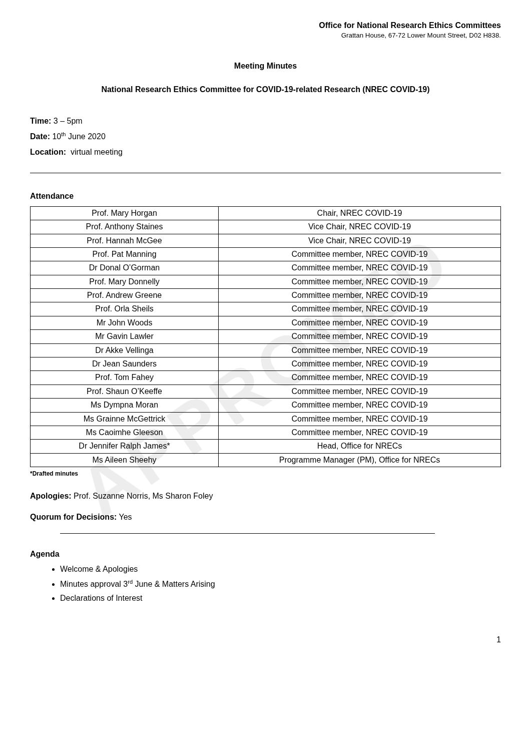APPROVED
Office for National Research Ethics Committees
Grattan House, 67-72 Lower Mount Street, D02 H838.
Meeting Minutes
National Research Ethics Committee for COVID-19-related Research (NREC COVID-19)
Time: 3 – 5pm
Date: 10th June 2020
Location: virtual meeting
Attendance
| Prof. Mary Horgan | Chair, NREC COVID-19 |
| Prof. Anthony Staines | Vice Chair, NREC COVID-19 |
| Prof. Hannah McGee | Vice Chair, NREC COVID-19 |
| Prof. Pat Manning | Committee member, NREC COVID-19 |
| Dr Donal O’Gorman | Committee member, NREC COVID-19 |
| Prof. Mary Donnelly | Committee member, NREC COVID-19 |
| Prof. Andrew Greene | Committee member, NREC COVID-19 |
| Prof. Orla Sheils | Committee member, NREC COVID-19 |
| Mr John Woods | Committee member, NREC COVID-19 |
| Mr Gavin Lawler | Committee member, NREC COVID-19 |
| Dr Akke Vellinga | Committee member, NREC COVID-19 |
| Dr Jean Saunders | Committee member, NREC COVID-19 |
| Prof. Tom Fahey | Committee member, NREC COVID-19 |
| Prof. Shaun O’Keeffe | Committee member, NREC COVID-19 |
| Ms Dympna Moran | Committee member, NREC COVID-19 |
| Ms Grainne McGettrick | Committee member, NREC COVID-19 |
| Ms Caoimhe Gleeson | Committee member, NREC COVID-19 |
| Dr Jennifer Ralph James* | Head, Office for NRECs |
| Ms Aileen Sheehy | Programme Manager (PM), Office for NRECs |
*Drafted minutes
Apologies: Prof. Suzanne Norris, Ms Sharon Foley
Quorum for Decisions: Yes
Agenda
Welcome & Apologies
Minutes approval 3rd June & Matters Arising
Declarations of Interest
1